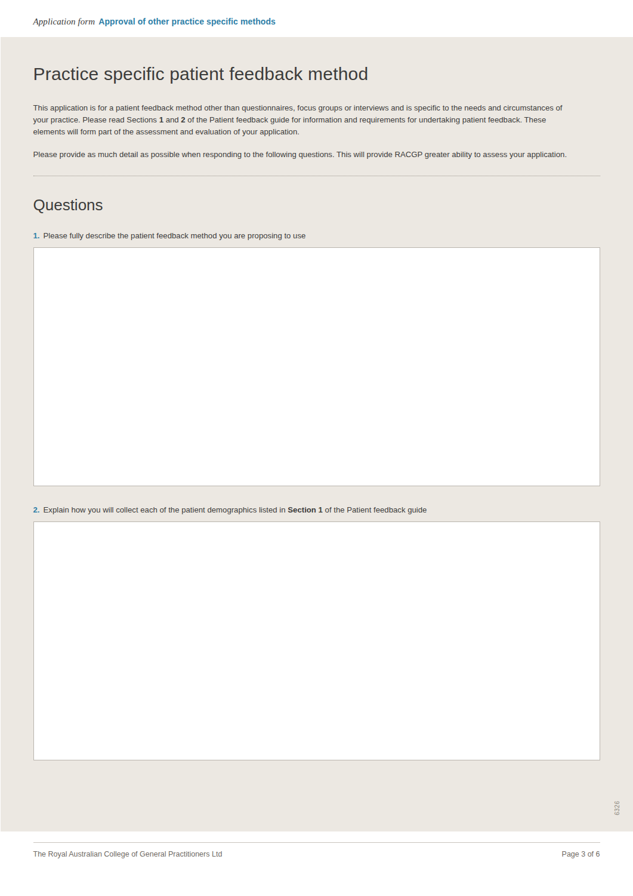Application form Approval of other practice specific methods
Practice specific patient feedback method
This application is for a patient feedback method other than questionnaires, focus groups or interviews and is specific to the needs and circumstances of your practice. Please read Sections 1 and 2 of the Patient feedback guide for information and requirements for undertaking patient feedback. These elements will form part of the assessment and evaluation of your application.
Please provide as much detail as possible when responding to the following questions. This will provide RACGP greater ability to assess your application.
Questions
1. Please fully describe the patient feedback method you are proposing to use
2. Explain how you will collect each of the patient demographics listed in Section 1 of the Patient feedback guide
6326
The Royal Australian College of General Practitioners Ltd
Page 3 of 6